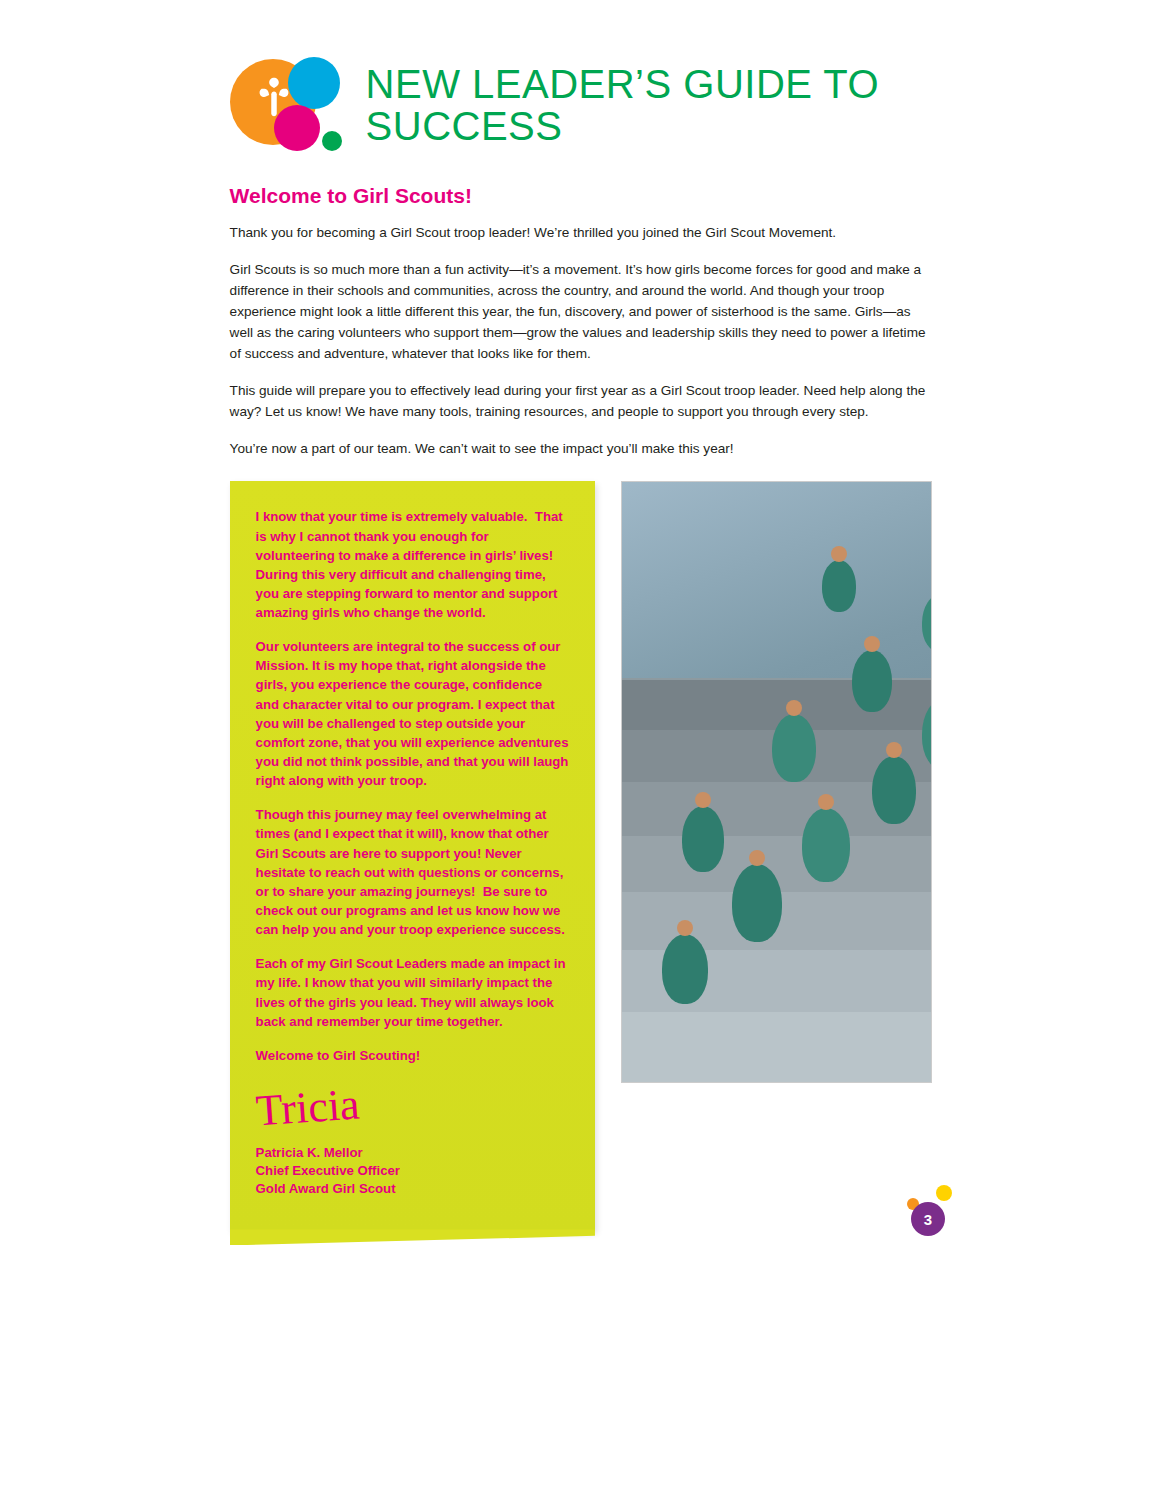New Leader’s Guide to Success
Welcome to Girl Scouts!
Thank you for becoming a Girl Scout troop leader! We’re thrilled you joined the Girl Scout Movement.
Girl Scouts is so much more than a fun activity—it’s a movement. It’s how girls become forces for good and make a difference in their schools and communities, across the country, and around the world. And though your troop experience might look a little different this year, the fun, discovery, and power of sisterhood is the same. Girls—as well as the caring volunteers who support them—grow the values and leadership skills they need to power a lifetime of success and adventure, whatever that looks like for them.
This guide will prepare you to effectively lead during your first year as a Girl Scout troop leader. Need help along the way? Let us know! We have many tools, training resources, and people to support you through every step.
You’re now a part of our team. We can’t wait to see the impact you’ll make this year!
I know that your time is extremely valuable. That is why I cannot thank you enough for volunteering to make a difference in girls’ lives! During this very difficult and challenging time, you are stepping forward to mentor and support amazing girls who change the world.
Our volunteers are integral to the success of our Mission. It is my hope that, right alongside the girls, you experience the courage, confidence and character vital to our program. I expect that you will be challenged to step outside your comfort zone, that you will experience adventures you did not think possible, and that you will laugh right along with your troop.
Though this journey may feel overwhelming at times (and I expect that it will), know that other Girl Scouts are here to support you! Never hesitate to reach out with questions or concerns, or to share your amazing journeys! Be sure to check out our programs and let us know how we can help you and your troop experience success.
Each of my Girl Scout Leaders made an impact in my life. I know that you will similarly impact the lives of the girls you lead. They will always look back and remember your time together.
Welcome to Girl Scouting!
Tricia
Patricia K. Mellor
Chief Executive Officer
Gold Award Girl Scout
3